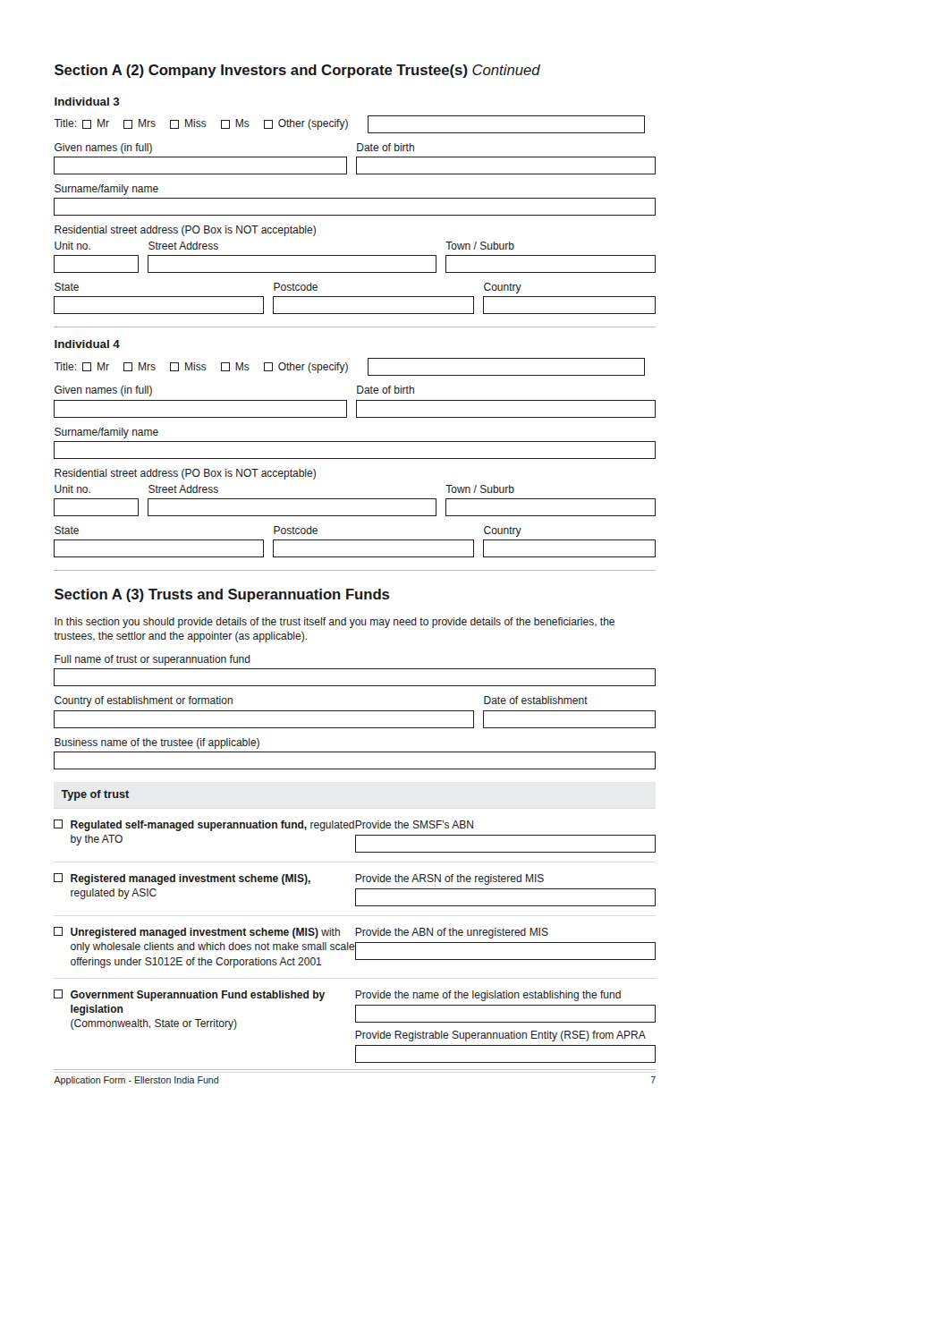Section A (2) Company Investors and Corporate Trustee(s) Continued
Individual 3
Title: Mr Mrs Miss Ms Other (specify)
Given names (in full)
Date of birth
Surname/family name
Residential street address (PO Box is NOT acceptable)
Unit no.
Street Address
Town / Suburb
State
Postcode
Country
Individual 4
Title: Mr Mrs Miss Ms Other (specify)
Given names (in full)
Date of birth
Surname/family name
Residential street address (PO Box is NOT acceptable)
Unit no.
Street Address
Town / Suburb
State
Postcode
Country
Section A (3) Trusts and Superannuation Funds
In this section you should provide details of the trust itself and you may need to provide details of the beneficiaries, the trustees, the settlor and the appointer (as applicable).
Full name of trust or superannuation fund
Country of establishment or formation
Date of establishment
Business name of the trustee (if applicable)
Type of trust
| Regulated self-managed superannuation fund, regulated by the ATO | Provide the SMSF's ABN |
| Registered managed investment scheme (MIS), regulated by ASIC | Provide the ARSN of the registered MIS |
| Unregistered managed investment scheme (MIS) with only wholesale clients and which does not make small scale offerings under S1012E of the Corporations Act 2001 | Provide the ABN of the unregistered MIS |
| Government Superannuation Fund established by legislation (Commonwealth, State or Territory) | Provide the name of the legislation establishing the fund Provide Registrable Superannuation Entity (RSE) from APRA |
Application Form - Ellerston India Fund 7